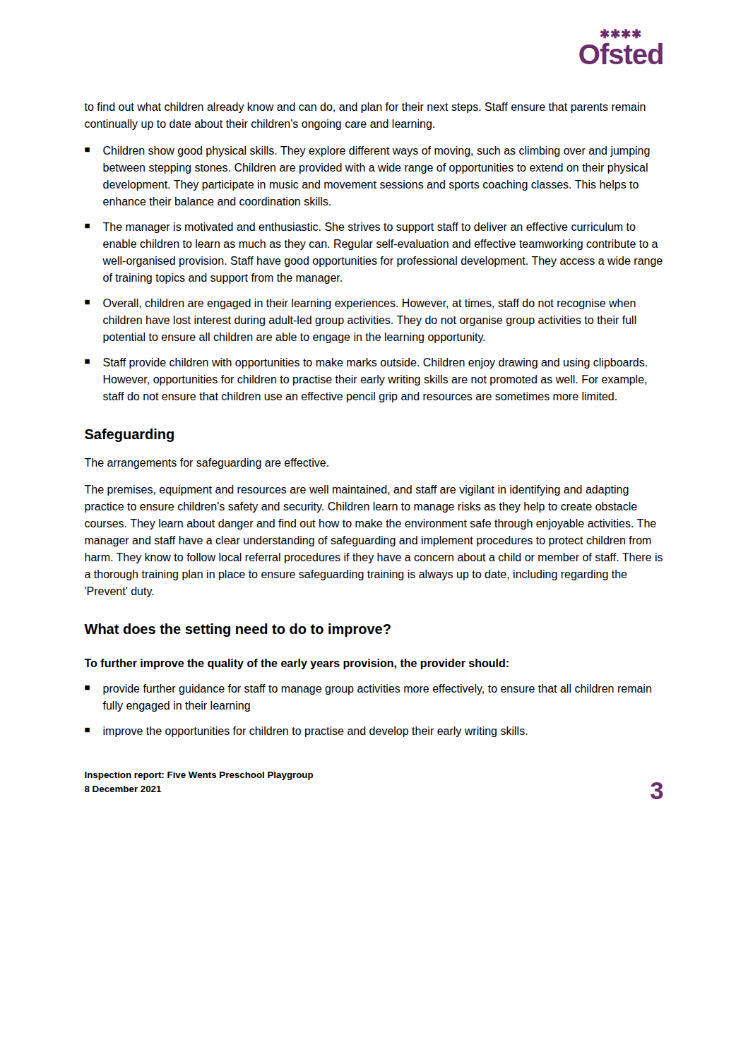✱✱✱✱
Ofsted
to find out what children already know and can do, and plan for their next steps. Staff ensure that parents remain continually up to date about their children's ongoing care and learning.
Children show good physical skills. They explore different ways of moving, such as climbing over and jumping between stepping stones. Children are provided with a wide range of opportunities to extend on their physical development. They participate in music and movement sessions and sports coaching classes. This helps to enhance their balance and coordination skills.
The manager is motivated and enthusiastic. She strives to support staff to deliver an effective curriculum to enable children to learn as much as they can. Regular self-evaluation and effective teamworking contribute to a well-organised provision. Staff have good opportunities for professional development. They access a wide range of training topics and support from the manager.
Overall, children are engaged in their learning experiences. However, at times, staff do not recognise when children have lost interest during adult-led group activities. They do not organise group activities to their full potential to ensure all children are able to engage in the learning opportunity.
Staff provide children with opportunities to make marks outside. Children enjoy drawing and using clipboards. However, opportunities for children to practise their early writing skills are not promoted as well. For example, staff do not ensure that children use an effective pencil grip and resources are sometimes more limited.
Safeguarding
The arrangements for safeguarding are effective.
The premises, equipment and resources are well maintained, and staff are vigilant in identifying and adapting practice to ensure children's safety and security. Children learn to manage risks as they help to create obstacle courses. They learn about danger and find out how to make the environment safe through enjoyable activities. The manager and staff have a clear understanding of safeguarding and implement procedures to protect children from harm. They know to follow local referral procedures if they have a concern about a child or member of staff. There is a thorough training plan in place to ensure safeguarding training is always up to date, including regarding the 'Prevent' duty.
What does the setting need to do to improve?
To further improve the quality of the early years provision, the provider should:
provide further guidance for staff to manage group activities more effectively, to ensure that all children remain fully engaged in their learning
improve the opportunities for children to practise and develop their early writing skills.
Inspection report: Five Wents Preschool Playgroup
8 December 2021
3